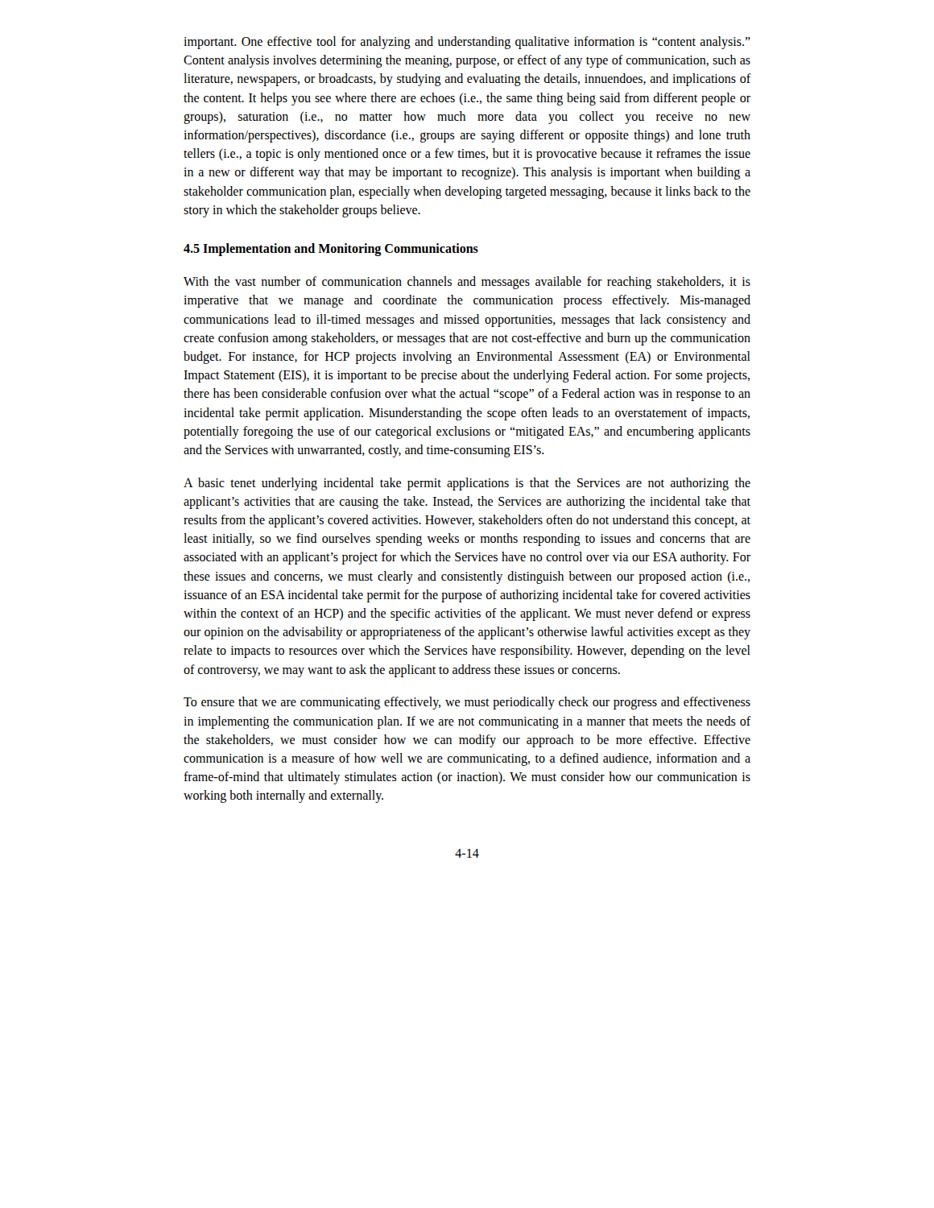important. One effective tool for analyzing and understanding qualitative information is “content analysis.” Content analysis involves determining the meaning, purpose, or effect of any type of communication, such as literature, newspapers, or broadcasts, by studying and evaluating the details, innuendoes, and implications of the content. It helps you see where there are echoes (i.e., the same thing being said from different people or groups), saturation (i.e., no matter how much more data you collect you receive no new information/perspectives), discordance (i.e., groups are saying different or opposite things) and lone truth tellers (i.e., a topic is only mentioned once or a few times, but it is provocative because it reframes the issue in a new or different way that may be important to recognize). This analysis is important when building a stakeholder communication plan, especially when developing targeted messaging, because it links back to the story in which the stakeholder groups believe.
4.5 Implementation and Monitoring Communications
With the vast number of communication channels and messages available for reaching stakeholders, it is imperative that we manage and coordinate the communication process effectively. Mis-managed communications lead to ill-timed messages and missed opportunities, messages that lack consistency and create confusion among stakeholders, or messages that are not cost-effective and burn up the communication budget. For instance, for HCP projects involving an Environmental Assessment (EA) or Environmental Impact Statement (EIS), it is important to be precise about the underlying Federal action. For some projects, there has been considerable confusion over what the actual “scope” of a Federal action was in response to an incidental take permit application. Misunderstanding the scope often leads to an overstatement of impacts, potentially foregoing the use of our categorical exclusions or “mitigated EAs,” and encumbering applicants and the Services with unwarranted, costly, and time-consuming EIS’s.
A basic tenet underlying incidental take permit applications is that the Services are not authorizing the applicant’s activities that are causing the take. Instead, the Services are authorizing the incidental take that results from the applicant’s covered activities. However, stakeholders often do not understand this concept, at least initially, so we find ourselves spending weeks or months responding to issues and concerns that are associated with an applicant’s project for which the Services have no control over via our ESA authority. For these issues and concerns, we must clearly and consistently distinguish between our proposed action (i.e., issuance of an ESA incidental take permit for the purpose of authorizing incidental take for covered activities within the context of an HCP) and the specific activities of the applicant. We must never defend or express our opinion on the advisability or appropriateness of the applicant’s otherwise lawful activities except as they relate to impacts to resources over which the Services have responsibility. However, depending on the level of controversy, we may want to ask the applicant to address these issues or concerns.
To ensure that we are communicating effectively, we must periodically check our progress and effectiveness in implementing the communication plan. If we are not communicating in a manner that meets the needs of the stakeholders, we must consider how we can modify our approach to be more effective. Effective communication is a measure of how well we are communicating, to a defined audience, information and a frame-of-mind that ultimately stimulates action (or inaction). We must consider how our communication is working both internally and externally.
4-14